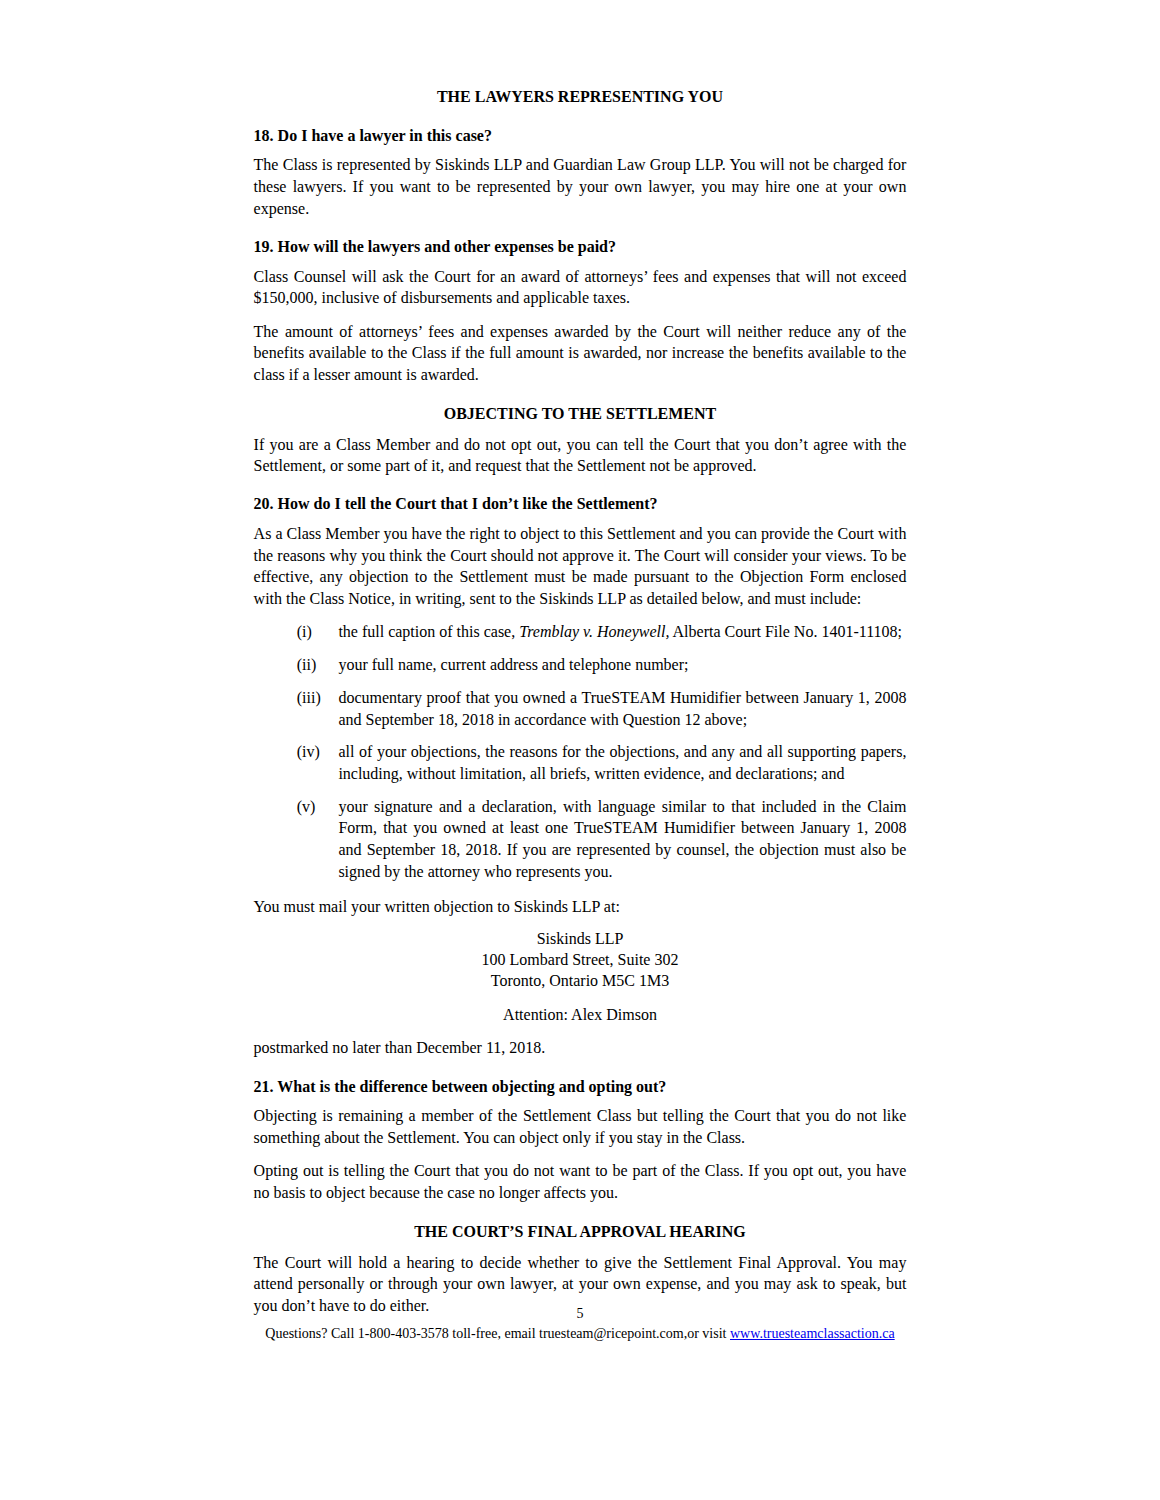The Lawyers Representing You
18. Do I have a lawyer in this case?
The Class is represented by Siskinds LLP and Guardian Law Group LLP. You will not be charged for these lawyers. If you want to be represented by your own lawyer, you may hire one at your own expense.
19. How will the lawyers and other expenses be paid?
Class Counsel will ask the Court for an award of attorneys’ fees and expenses that will not exceed $150,000, inclusive of disbursements and applicable taxes.
The amount of attorneys’ fees and expenses awarded by the Court will neither reduce any of the benefits available to the Class if the full amount is awarded, nor increase the benefits available to the class if a lesser amount is awarded.
Objecting to the Settlement
If you are a Class Member and do not opt out, you can tell the Court that you don’t agree with the Settlement, or some part of it, and request that the Settlement not be approved.
20. How do I tell the Court that I don’t like the Settlement?
As a Class Member you have the right to object to this Settlement and you can provide the Court with the reasons why you think the Court should not approve it. The Court will consider your views. To be effective, any objection to the Settlement must be made pursuant to the Objection Form enclosed with the Class Notice, in writing, sent to the Siskinds LLP as detailed below, and must include:
(i) the full caption of this case, Tremblay v. Honeywell, Alberta Court File No. 1401-11108;
(ii) your full name, current address and telephone number;
(iii) documentary proof that you owned a TrueSTEAM Humidifier between January 1, 2008 and September 18, 2018 in accordance with Question 12 above;
(iv) all of your objections, the reasons for the objections, and any and all supporting papers, including, without limitation, all briefs, written evidence, and declarations; and
(v) your signature and a declaration, with language similar to that included in the Claim Form, that you owned at least one TrueSTEAM Humidifier between January 1, 2008 and September 18, 2018. If you are represented by counsel, the objection must also be signed by the attorney who represents you.
You must mail your written objection to Siskinds LLP at:
Siskinds LLP
100 Lombard Street, Suite 302
Toronto, Ontario M5C 1M3
Attention: Alex Dimson
postmarked no later than December 11, 2018.
21. What is the difference between objecting and opting out?
Objecting is remaining a member of the Settlement Class but telling the Court that you do not like something about the Settlement. You can object only if you stay in the Class.
Opting out is telling the Court that you do not want to be part of the Class. If you opt out, you have no basis to object because the case no longer affects you.
The Court’s Final Approval Hearing
The Court will hold a hearing to decide whether to give the Settlement Final Approval. You may attend personally or through your own lawyer, at your own expense, and you may ask to speak, but you don’t have to do either.
5
Questions? Call 1-800-403-3578 toll-free, email truesteam@ricepoint.com,or visit www.truesteamclassaction.ca